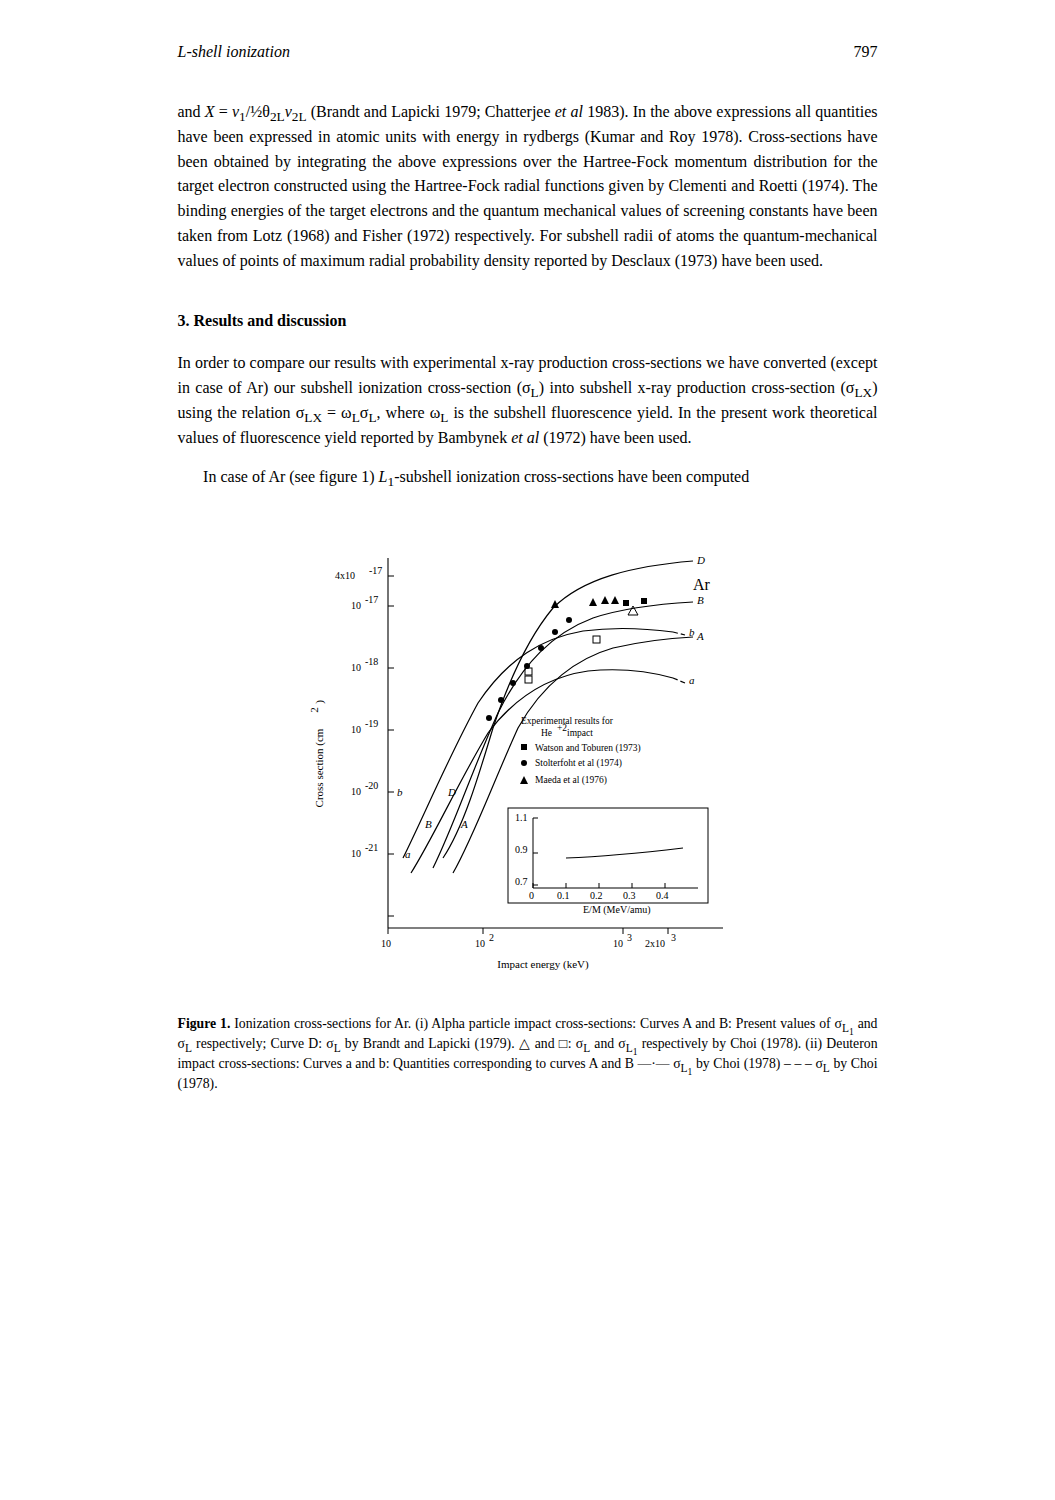L-shell ionization 797
and X = v1/½θ2Lv2L (Brandt and Lapicki 1979; Chatterjee et al 1983). In the above expressions all quantities have been expressed in atomic units with energy in rydbergs (Kumar and Roy 1978). Cross-sections have been obtained by integrating the above expressions over the Hartree-Fock momentum distribution for the target electron constructed using the Hartree-Fock radial functions given by Clementi and Roetti (1974). The binding energies of the target electrons and the quantum mechanical values of screening constants have been taken from Lotz (1968) and Fisher (1972) respectively. For subshell radii of atoms the quantum-mechanical values of points of maximum radial probability density reported by Desclaux (1973) have been used.
3. Results and discussion
In order to compare our results with experimental x-ray production cross-sections we have converted (except in case of Ar) our subshell ionization cross-section (σL) into subshell x-ray production cross-section (σLX) using the relation σLX = ωLσL, where ωL is the subshell fluorescence yield. In the present work theoretical values of fluorescence yield reported by Bambynek et al (1972) have been used.
In case of Ar (see figure 1) L1-subshell ionization cross-sections have been computed
4x10-17 10-17 10-18 10-19 10-20 10-21 Cross section (cm 2 ) 10 102 103 2x103 Impact energy (keV) Ar D D B B A A b b a a Experimental results for He+2impact Watson and Toburen (1973) Stolterfoht et al (1974) Maeda et al (1976) 1.1 0.9 0.7 0 0.1 0.2 0.3 0.4 E/M (MeV/amu)
Figure 1. Ionization cross-sections for Ar. (i) Alpha particle impact cross-sections: Curves A and B: Present values of σL1 and σL respectively; Curve D: σL by Brandt and Lapicki (1979). △ and □: σL and σL1 respectively by Choi (1978). (ii) Deuteron impact cross-sections: Curves a and b: Quantities corresponding to curves A and B —·— σL1 by Choi (1978) – – – σL by Choi (1978).